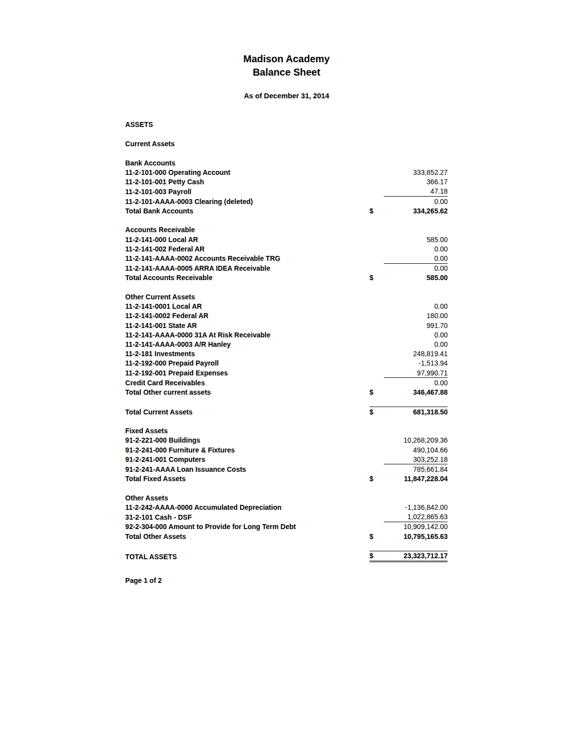Madison Academy
Balance Sheet
As of December 31, 2014
| ASSETS | | | |
| Current Assets | | | |
| Bank Accounts | | | |
| 11-2-101-000 Operating Account | | | 333,852.27 |
| 11-2-101-001 Petty Cash | | | 366.17 |
| 11-2-101-003 Payroll | | | 47.18 |
| 11-2-101-AAAA-0003 Clearing (deleted) | | | 0.00 |
| Total Bank Accounts | | $ | 334,265.62 |
| Accounts Receivable | | | |
| 11-2-141-000 Local AR | | | 585.00 |
| 11-2-141-002 Federal AR | | | 0.00 |
| 11-2-141-AAAA-0002 Accounts Receivable TRG | | | 0.00 |
| 11-2-141-AAAA-0005 ARRA IDEA Receivable | | | 0.00 |
| Total Accounts Receivable | | $ | 585.00 |
| Other Current Assets | | | |
| 11-2-141-0001 Local AR | | | 0.00 |
| 11-2-141-0002 Federal AR | | | 180.00 |
| 11-2-141-001 State AR | | | 991.70 |
| 11-2-141-AAAA-0000 31A At Risk Receivable | | | 0.00 |
| 11-2-141-AAAA-0003 A/R Hanley | | | 0.00 |
| 11-2-181 Investments | | | 248,819.41 |
| 11-2-192-000 Prepaid Payroll | | | -1,513.94 |
| 11-2-192-001 Prepaid Expenses | | | 97,990.71 |
| Credit Card Receivables | | | 0.00 |
| Total Other current assets | | $ | 346,467.88 |
| Total Current Assets | | $ | 681,318.50 |
| Fixed Assets | | | |
| 91-2-221-000 Buildings | | | 10,268,209.36 |
| 91-2-241-000 Furniture & Fixtures | | | 490,104.66 |
| 91-2-241-001 Computers | | | 303,252.18 |
| 91-2-241-AAAA Loan Issuance Costs | | | 785,661.84 |
| Total Fixed Assets | | $ | 11,847,228.04 |
| Other Assets | | | |
| 11-2-242-AAAA-0000 Accumulated Depreciation | | | -1,136,842.00 |
| 31-2-101 Cash - DSF | | | 1,022,865.63 |
| 92-2-304-000 Amount to Provide for Long Term Debt | | | 10,909,142.00 |
| Total Other Assets | | $ | 10,795,165.63 |
| TOTAL ASSETS | | $ | 23,323,712.17 |
Page 1 of 2